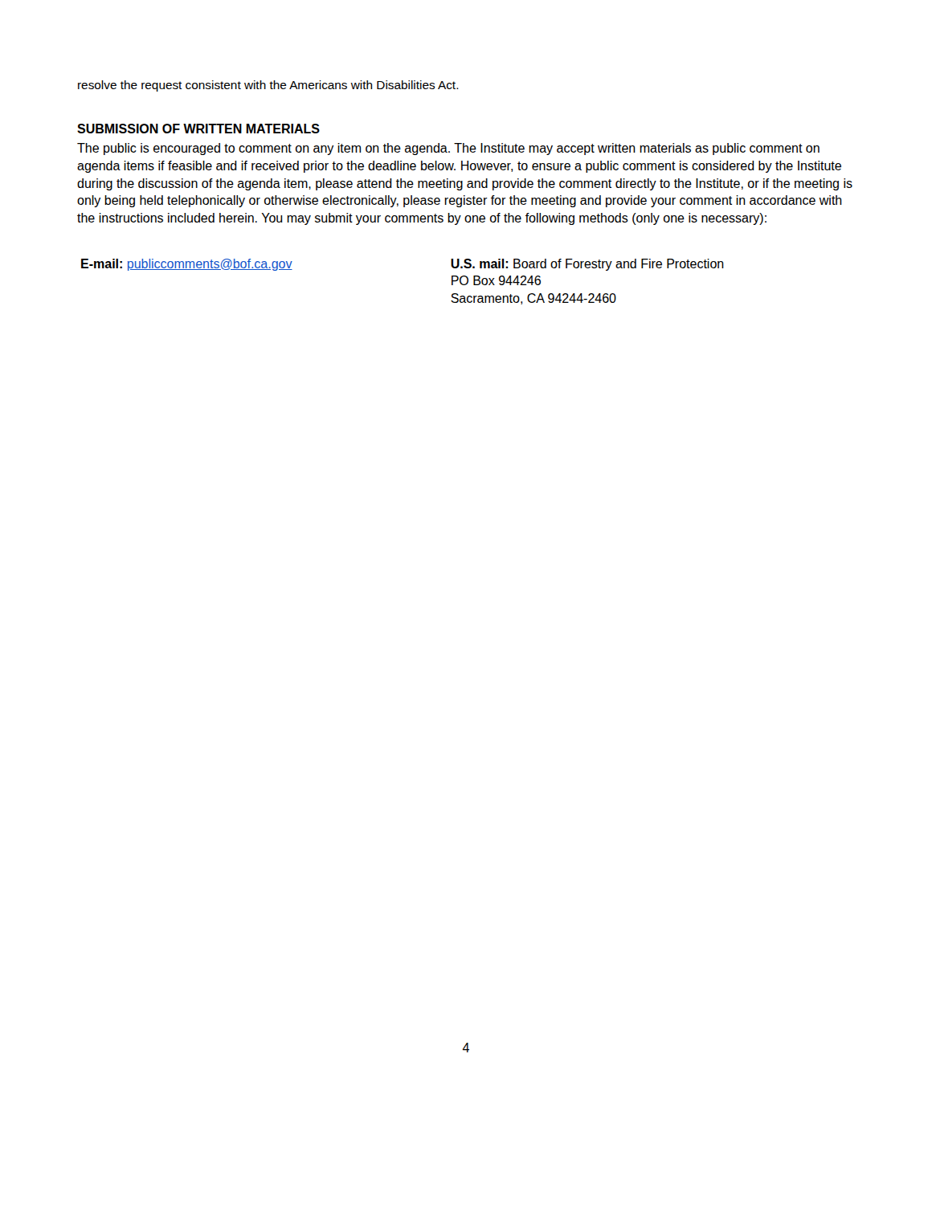resolve the request consistent with the Americans with Disabilities Act.
Submission of Written Materials
The public is encouraged to comment on any item on the agenda. The Institute may accept written materials as public comment on agenda items if feasible and if received prior to the deadline below. However, to ensure a public comment is considered by the Institute during the discussion of the agenda item, please attend the meeting and provide the comment directly to the Institute, or if the meeting is only being held telephonically or otherwise electronically, please register for the meeting and provide your comment in accordance with the instructions included herein. You may submit your comments by one of the following methods (only one is necessary):
| E-mail: publiccomments@bof.ca.gov | U.S. mail: Board of Forestry and Fire Protection PO Box 944246 Sacramento, CA 94244-2460 |
4